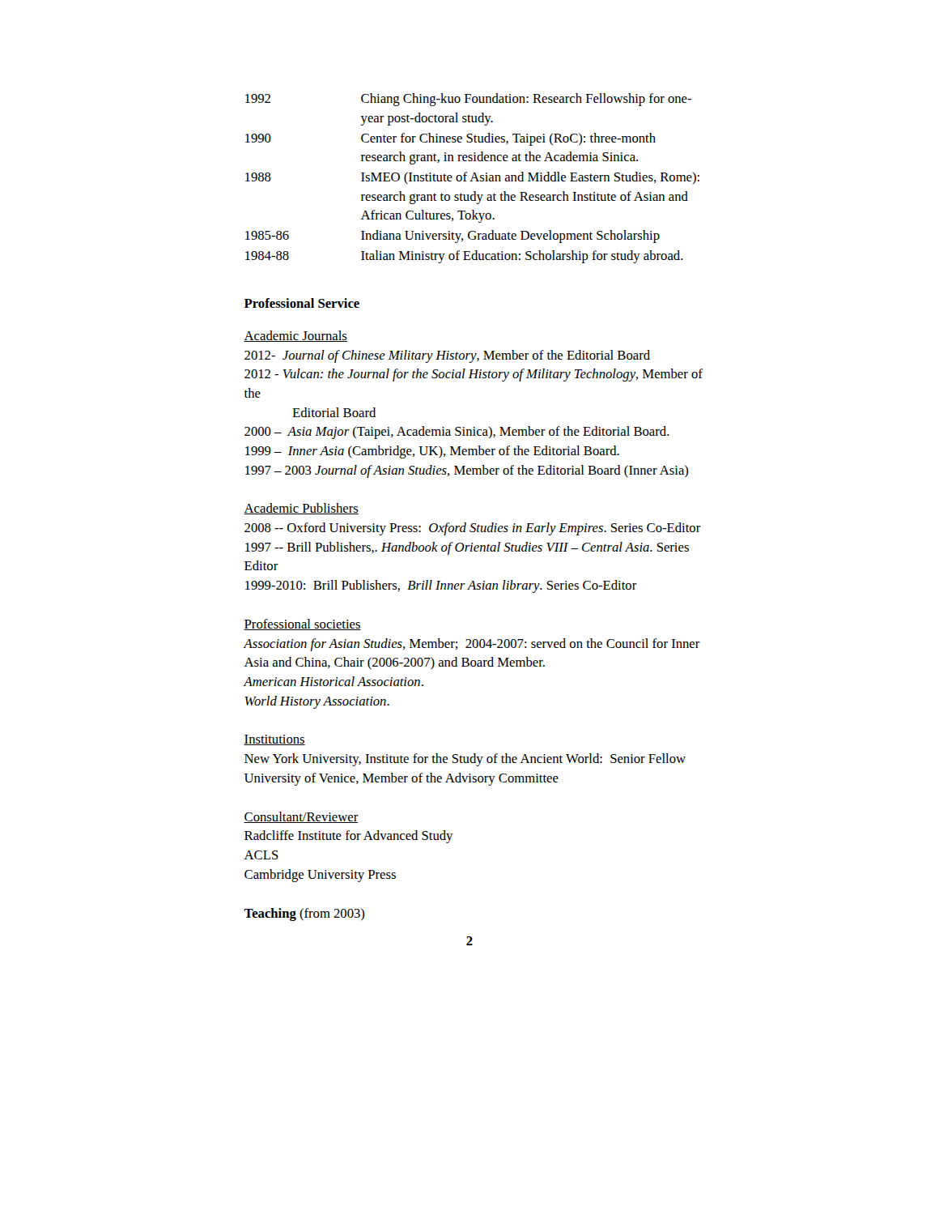| 1992 | Chiang Ching-kuo Foundation: Research Fellowship for one-year post-doctoral study. |
| 1990 | Center for Chinese Studies, Taipei (RoC): three-month research grant, in residence at the Academia Sinica. |
| 1988 | IsMEO (Institute of Asian and Middle Eastern Studies, Rome): research grant to study at the Research Institute of Asian and African Cultures, Tokyo. |
| 1985-86 | Indiana University, Graduate Development Scholarship |
| 1984-88 | Italian Ministry of Education: Scholarship for study abroad. |
Professional Service
Academic Journals
2012- Journal of Chinese Military History, Member of the Editorial Board
2012 - Vulcan: the Journal for the Social History of Military Technology, Member of the
Editorial Board
2000 – Asia Major (Taipei, Academia Sinica), Member of the Editorial Board.
1999 – Inner Asia (Cambridge, UK), Member of the Editorial Board.
1997 – 2003 Journal of Asian Studies, Member of the Editorial Board (Inner Asia)
Academic Publishers
2008 -- Oxford University Press: Oxford Studies in Early Empires. Series Co-Editor
1997 -- Brill Publishers,. Handbook of Oriental Studies VIII – Central Asia. Series Editor
1999-2010: Brill Publishers, Brill Inner Asian library. Series Co-Editor
Professional societies
Association for Asian Studies, Member; 2004-2007: served on the Council for Inner Asia and China, Chair (2006-2007) and Board Member.
American Historical Association.
World History Association.
Institutions
New York University, Institute for the Study of the Ancient World: Senior Fellow
University of Venice, Member of the Advisory Committee
Consultant/Reviewer
Radcliffe Institute for Advanced Study
ACLS
Cambridge University Press
Teaching (from 2003)
2